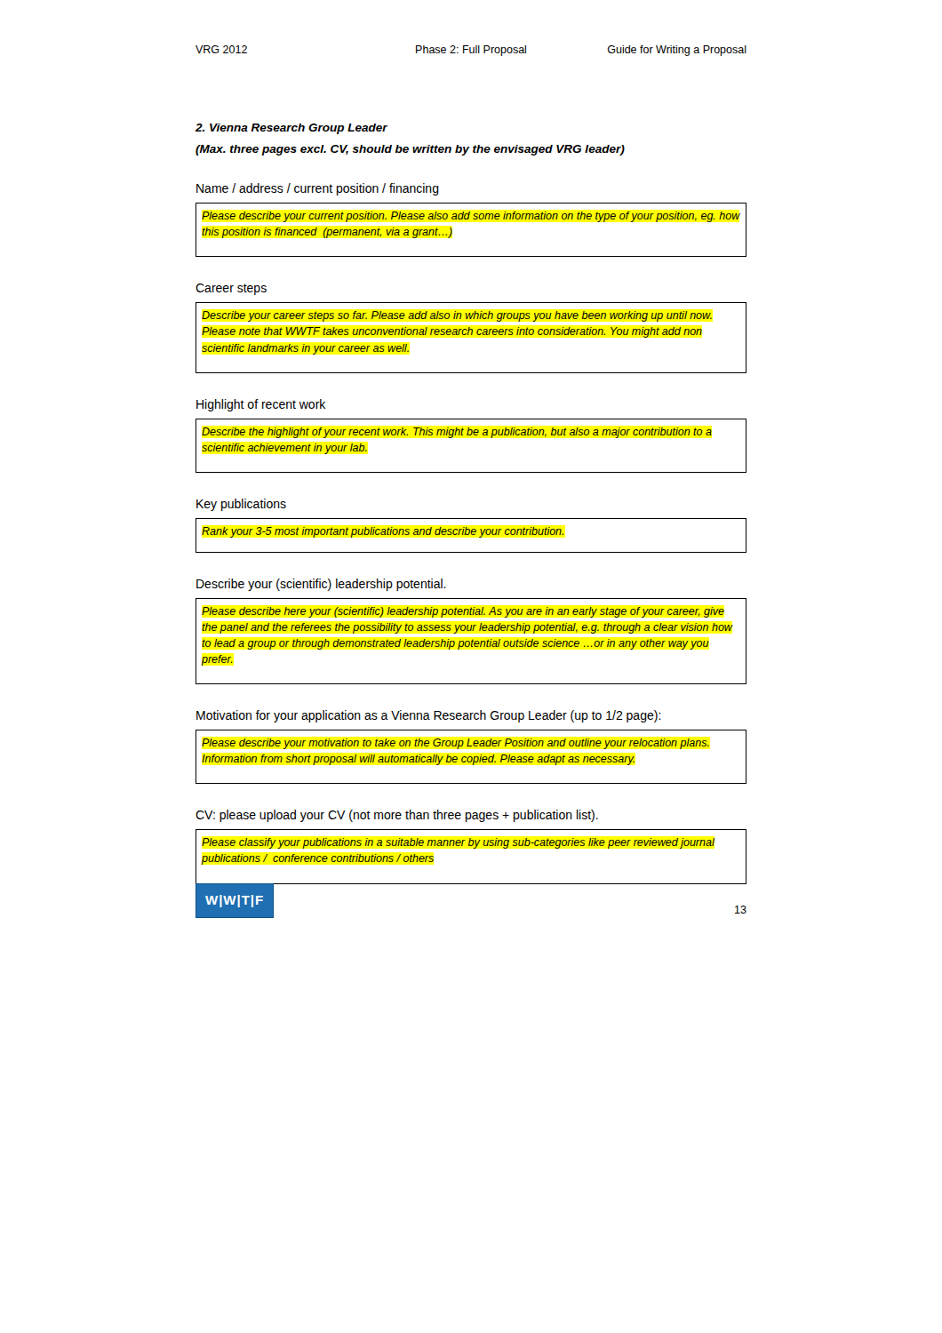VRG 2012 Phase 2: Full Proposal Guide for Writing a Proposal
2. Vienna Research Group Leader
(Max. three pages excl. CV, should be written by the envisaged VRG leader)
Name / address / current position / financing
Please describe your current position. Please also add some information on the type of your position, eg. how this position is financed (permanent, via a grant…)
Career steps
Describe your career steps so far. Please add also in which groups you have been working up until now. Please note that WWTF takes unconventional research careers into consideration. You might add non scientific landmarks in your career as well.
Highlight of recent work
Describe the highlight of your recent work. This might be a publication, but also a major contribution to a scientific achievement in your lab.
Key publications
Rank your 3-5 most important publications and describe your contribution.
Describe your (scientific) leadership potential.
Please describe here your (scientific) leadership potential. As you are in an early stage of your career, give the panel and the referees the possibility to assess your leadership potential, e.g. through a clear vision how to lead a group or through demonstrated leadership potential outside science …or in any other way you prefer.
Motivation for your application as a Vienna Research Group Leader (up to 1/2 page):
Please describe your motivation to take on the Group Leader Position and outline your relocation plans. Information from short proposal will automatically be copied. Please adapt as necessary.
CV: please upload your CV (not more than three pages + publication list).
Please classify your publications in a suitable manner by using sub-categories like peer reviewed journal publications / conference contributions / others
W|W|T|F 13